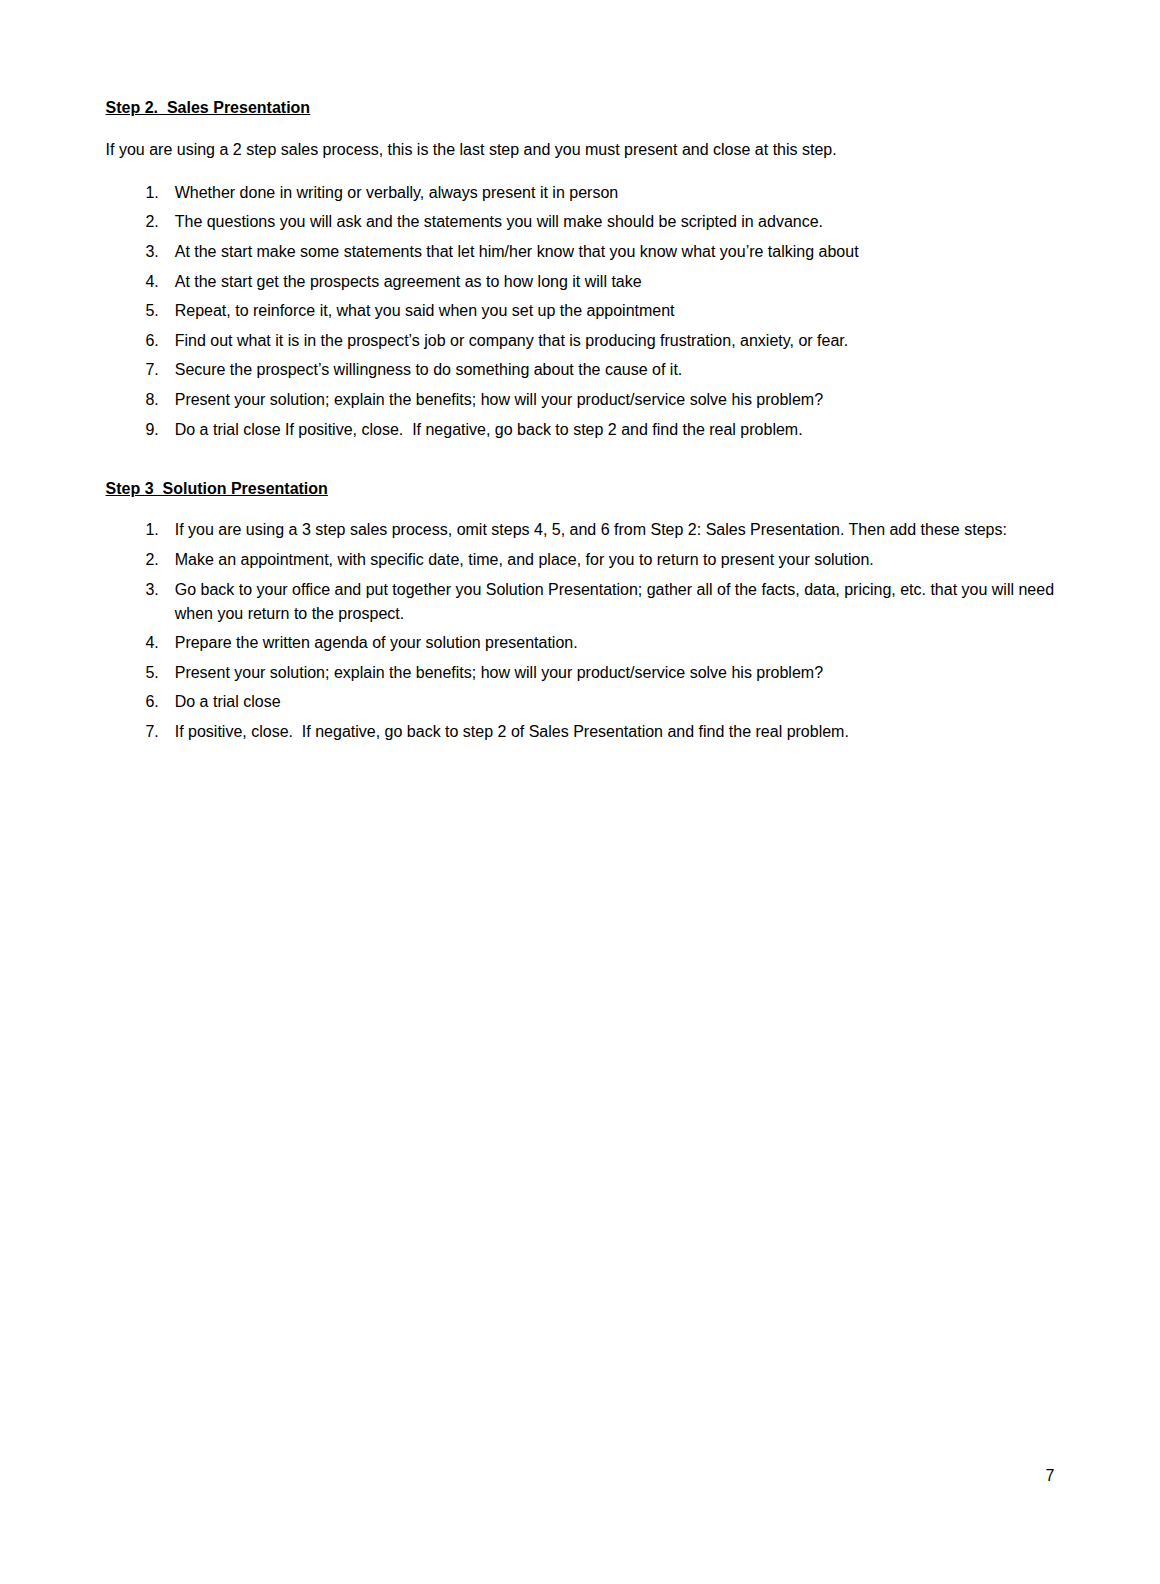Step 2. Sales Presentation
If you are using a 2 step sales process, this is the last step and you must present and close at this step.
Whether done in writing or verbally, always present it in person
The questions you will ask and the statements you will make should be scripted in advance.
At the start make some statements that let him/her know that you know what you’re talking about
At the start get the prospects agreement as to how long it will take
Repeat, to reinforce it, what you said when you set up the appointment
Find out what it is in the prospect’s job or company that is producing frustration, anxiety, or fear.
Secure the prospect’s willingness to do something about the cause of it.
Present your solution; explain the benefits; how will your product/service solve his problem?
Do a trial close If positive, close. If negative, go back to step 2 and find the real problem.
Step 3 Solution Presentation
If you are using a 3 step sales process, omit steps 4, 5, and 6 from Step 2: Sales Presentation. Then add these steps:
Make an appointment, with specific date, time, and place, for you to return to present your solution.
Go back to your office and put together you Solution Presentation; gather all of the facts, data, pricing, etc. that you will need when you return to the prospect.
Prepare the written agenda of your solution presentation.
Present your solution; explain the benefits; how will your product/service solve his problem?
Do a trial close
If positive, close. If negative, go back to step 2 of Sales Presentation and find the real problem.
7